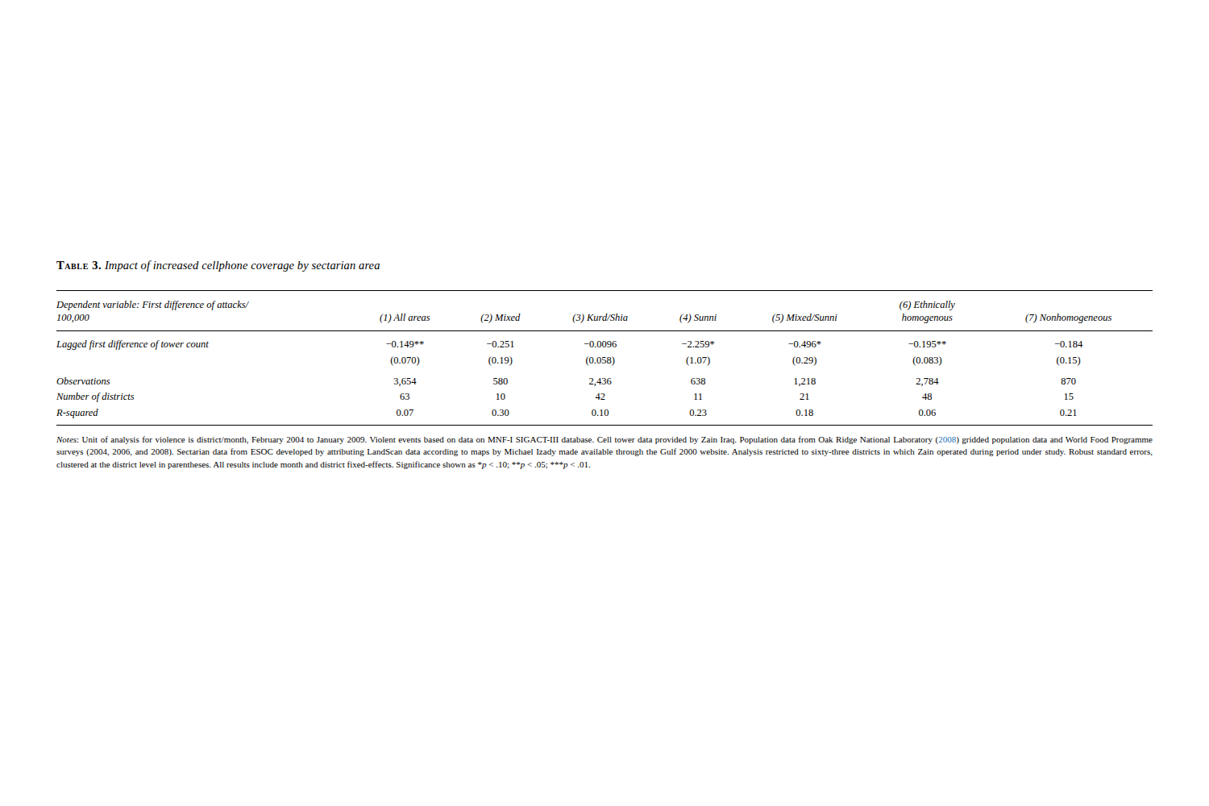Table 3. Impact of increased cellphone coverage by sectarian area
| Dependent variable: First difference of attacks/ 100,000 | (1) All areas | (2) Mixed | (3) Kurd/Shia | (4) Sunni | (5) Mixed/Sunni | (6) Ethnically homogenous | (7) Nonhomogeneous |
| --- | --- | --- | --- | --- | --- | --- | --- |
| Lagged first difference of tower count | −0.149** | −0.251 | −0.0096 | −2.259* | −0.496* | −0.195** | −0.184 |
| | (0.070) | (0.19) | (0.058) | (1.07) | (0.29) | (0.083) | (0.15) |
| Observations | 3,654 | 580 | 2,436 | 638 | 1,218 | 2,784 | 870 |
| Number of districts | 63 | 10 | 42 | 11 | 21 | 48 | 15 |
| R-squared | 0.07 | 0.30 | 0.10 | 0.23 | 0.18 | 0.06 | 0.21 |
Notes: Unit of analysis for violence is district/month, February 2004 to January 2009. Violent events based on data on MNF-I SIGACT-III database. Cell tower data provided by Zain Iraq. Population data from Oak Ridge National Laboratory (2008) gridded population data and World Food Programme surveys (2004, 2006, and 2008). Sectarian data from ESOC developed by attributing LandScan data according to maps by Michael Izady made available through the Gulf 2000 website. Analysis restricted to sixty-three districts in which Zain operated during period under study. Robust standard errors, clustered at the district level in parentheses. All results include month and district fixed-effects. Significance shown as *p < .10; **p < .05; ***p < .01.